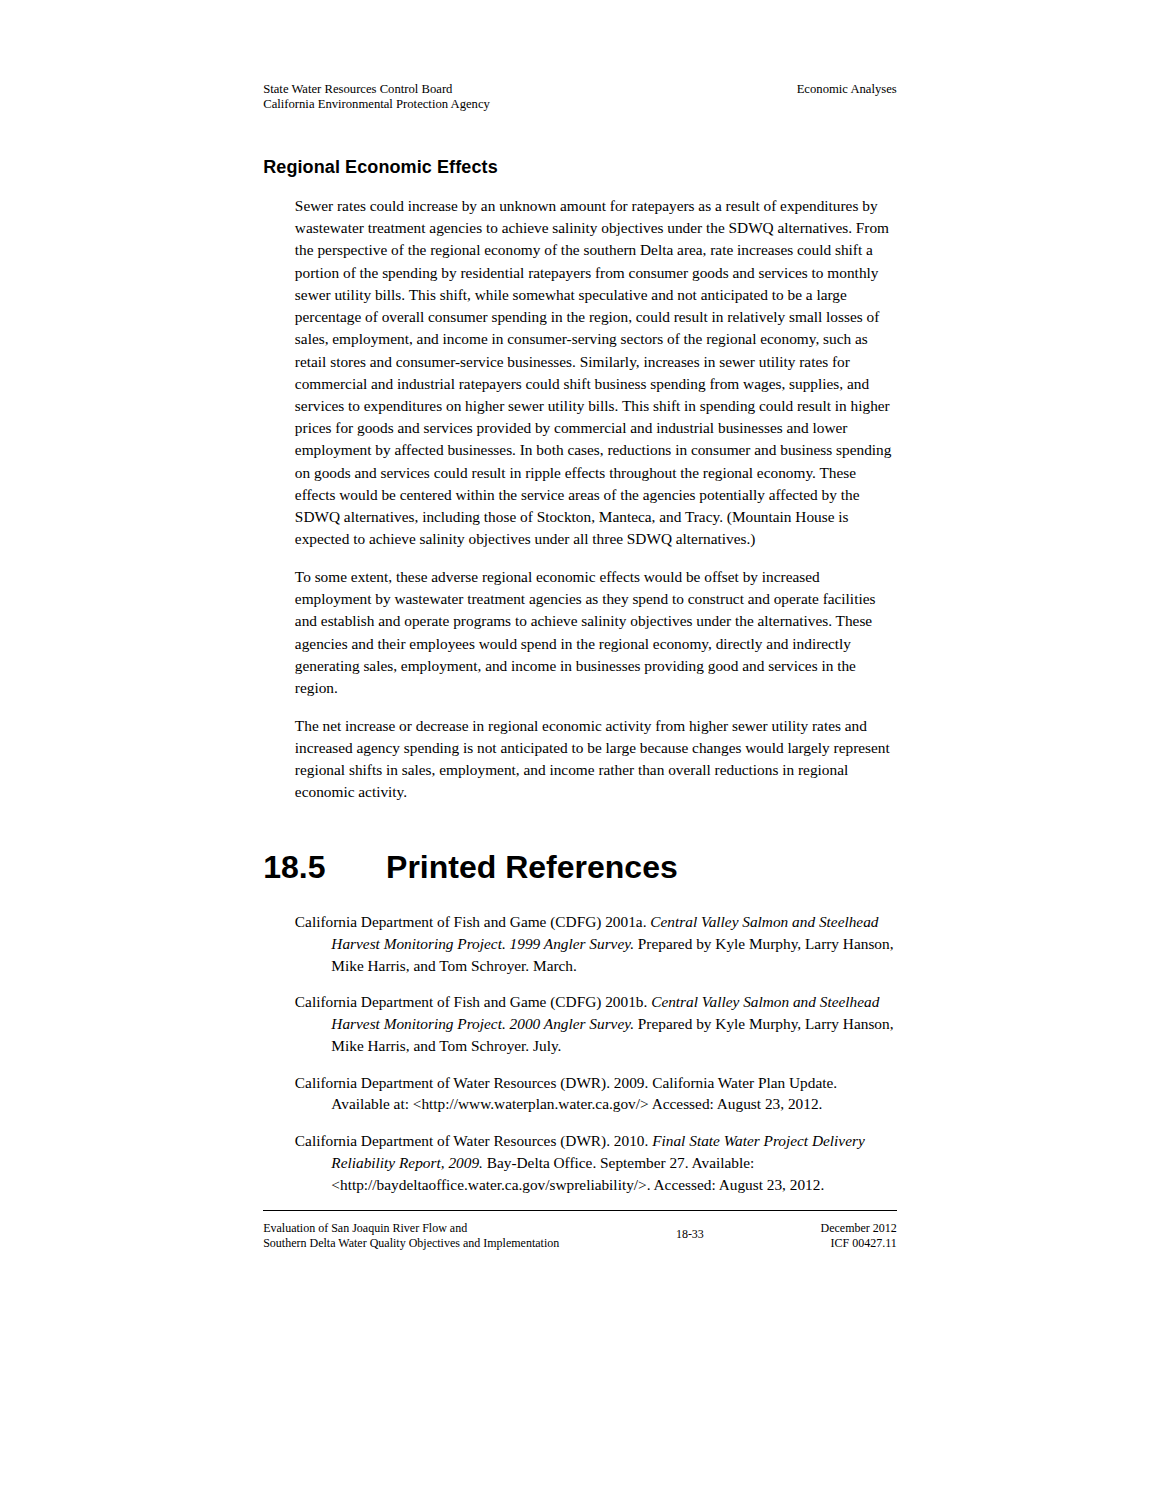State Water Resources Control Board
California Environmental Protection Agency
Economic Analyses
Regional Economic Effects
Sewer rates could increase by an unknown amount for ratepayers as a result of expenditures by wastewater treatment agencies to achieve salinity objectives under the SDWQ alternatives. From the perspective of the regional economy of the southern Delta area, rate increases could shift a portion of the spending by residential ratepayers from consumer goods and services to monthly sewer utility bills. This shift, while somewhat speculative and not anticipated to be a large percentage of overall consumer spending in the region, could result in relatively small losses of sales, employment, and income in consumer-serving sectors of the regional economy, such as retail stores and consumer-service businesses. Similarly, increases in sewer utility rates for commercial and industrial ratepayers could shift business spending from wages, supplies, and services to expenditures on higher sewer utility bills. This shift in spending could result in higher prices for goods and services provided by commercial and industrial businesses and lower employment by affected businesses. In both cases, reductions in consumer and business spending on goods and services could result in ripple effects throughout the regional economy. These effects would be centered within the service areas of the agencies potentially affected by the SDWQ alternatives, including those of Stockton, Manteca, and Tracy. (Mountain House is expected to achieve salinity objectives under all three SDWQ alternatives.)
To some extent, these adverse regional economic effects would be offset by increased employment by wastewater treatment agencies as they spend to construct and operate facilities and establish and operate programs to achieve salinity objectives under the alternatives. These agencies and their employees would spend in the regional economy, directly and indirectly generating sales, employment, and income in businesses providing good and services in the region.
The net increase or decrease in regional economic activity from higher sewer utility rates and increased agency spending is not anticipated to be large because changes would largely represent regional shifts in sales, employment, and income rather than overall reductions in regional economic activity.
18.5 Printed References
California Department of Fish and Game (CDFG) 2001a. Central Valley Salmon and Steelhead Harvest Monitoring Project. 1999 Angler Survey. Prepared by Kyle Murphy, Larry Hanson, Mike Harris, and Tom Schroyer. March.
California Department of Fish and Game (CDFG) 2001b. Central Valley Salmon and Steelhead Harvest Monitoring Project. 2000 Angler Survey. Prepared by Kyle Murphy, Larry Hanson, Mike Harris, and Tom Schroyer. July.
California Department of Water Resources (DWR). 2009. California Water Plan Update. Available at: <http://www.waterplan.water.ca.gov/> Accessed: August 23, 2012.
California Department of Water Resources (DWR). 2010. Final State Water Project Delivery Reliability Report, 2009. Bay-Delta Office. September 27. Available: <http://baydeltaoffice.water.ca.gov/swpreliability/>. Accessed: August 23, 2012.
Evaluation of San Joaquin River Flow and
Southern Delta Water Quality Objectives and Implementation
18-33
December 2012
ICF 00427.11